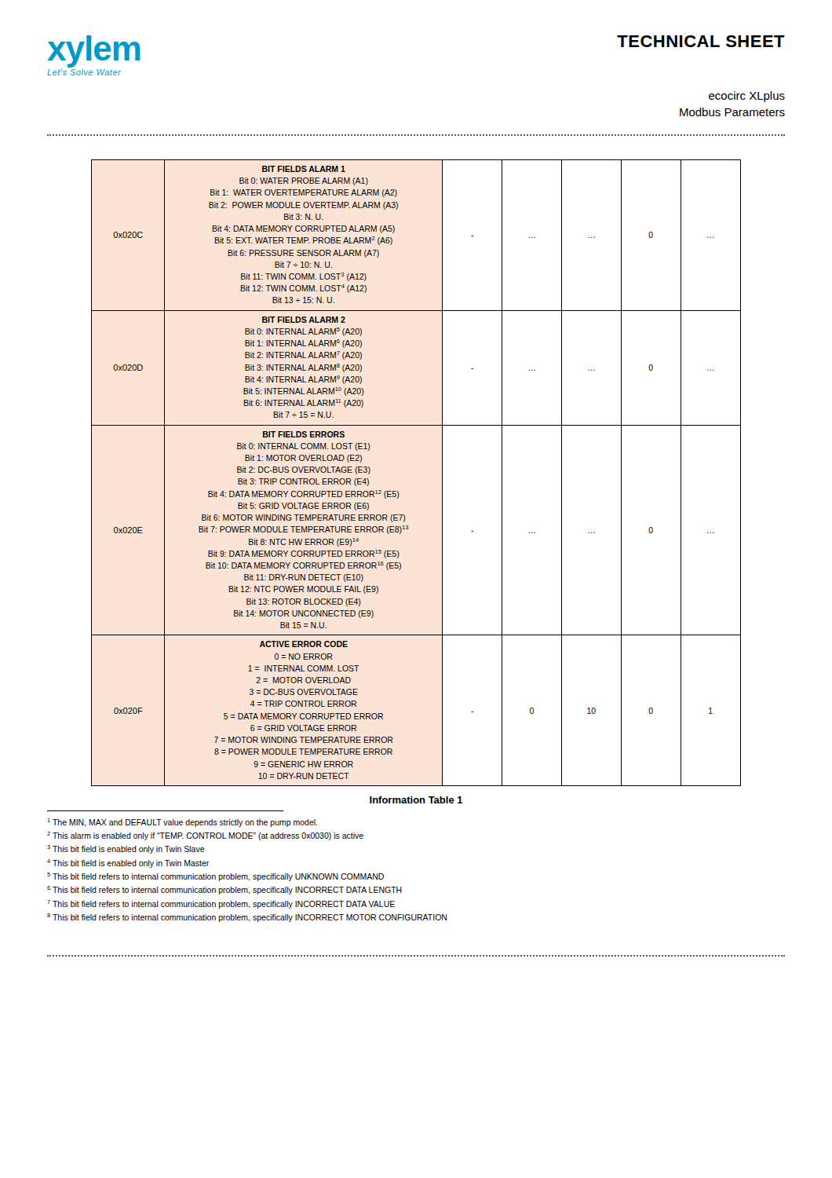xylem
Let's Solve Water
TECHNICAL SHEET
ecocirc XLplus
Modbus Parameters
| 0x020C | BIT FIELDS ALARM 1 Bit 0: WATER PROBE ALARM (A1) Bit 1: WATER OVERTEMPERATURE ALARM (A2) Bit 2: POWER MODULE OVERTEMP. ALARM (A3) Bit 3: N. U. Bit 4: DATA MEMORY CORRUPTED ALARM (A5) Bit 5: EXT. WATER TEMP. PROBE ALARM 2 (A6) Bit 6: PRESSURE SENSOR ALARM (A7) Bit 7 ÷ 10: N. U. Bit 11: TWIN COMM. LOST 3 (A12) Bit 12: TWIN COMM. LOST 4 (A12) Bit 13 ÷ 15: N. U. | - | … | … | 0 | … |
| 0x020D | BIT FIELDS ALARM 2 Bit 0: INTERNAL ALARM 5 (A20) Bit 1: INTERNAL ALARM 6 (A20) Bit 2: INTERNAL ALARM 7 (A20) Bit 3: INTERNAL ALARM 8 (A20) Bit 4: INTERNAL ALARM 9 (A20) Bit 5: INTERNAL ALARM 10 (A20) Bit 6: INTERNAL ALARM 11 (A20) Bit 7 ÷ 15 = N.U. | - | … | … | 0 | … |
| 0x020E | BIT FIELDS ERRORS Bit 0: INTERNAL COMM. LOST (E1) Bit 1: MOTOR OVERLOAD (E2) Bit 2: DC-BUS OVERVOLTAGE (E3) Bit 3: TRIP CONTROL ERROR (E4) Bit 4: DATA MEMORY CORRUPTED ERROR 12 (E5) Bit 5: GRID VOLTAGE ERROR (E6) Bit 6: MOTOR WINDING TEMPERATURE ERROR (E7) Bit 7: POWER MODULE TEMPERATURE ERROR (E8) 13 Bit 8: NTC HW ERROR (E9) 14 Bit 9: DATA MEMORY CORRUPTED ERROR 15 (E5) Bit 10: DATA MEMORY CORRUPTED ERROR 16 (E5) Bit 11: DRY-RUN DETECT (E10) Bit 12: NTC POWER MODULE FAIL (E9) Bit 13: ROTOR BLOCKED (E4) Bit 14: MOTOR UNCONNECTED (E9) Bit 15 = N.U. | - | … | … | 0 | … |
| 0x020F | ACTIVE ERROR CODE 0 = NO ERROR 1 = INTERNAL COMM. LOST 2 = MOTOR OVERLOAD 3 = DC-BUS OVERVOLTAGE 4 = TRIP CONTROL ERROR 5 = DATA MEMORY CORRUPTED ERROR 6 = GRID VOLTAGE ERROR 7 = MOTOR WINDING TEMPERATURE ERROR 8 = POWER MODULE TEMPERATURE ERROR 9 = GENERIC HW ERROR 10 = DRY-RUN DETECT | - | 0 | 10 | 0 | 1 |
Information Table 1
1 The MIN, MAX and DEFAULT value depends strictly on the pump model.
2 This alarm is enabled only if “TEMP. CONTROL MODE” (at address 0x0030) is active
3 This bit field is enabled only in Twin Slave
4 This bit field is enabled only in Twin Master
5 This bit field refers to internal communication problem, specifically UNKNOWN COMMAND
6 This bit field refers to internal communication problem, specifically INCORRECT DATA LENGTH
7 This bit field refers to internal communication problem, specifically INCORRECT DATA VALUE
8 This bit field refers to internal communication problem, specifically INCORRECT MOTOR CONFIGURATION